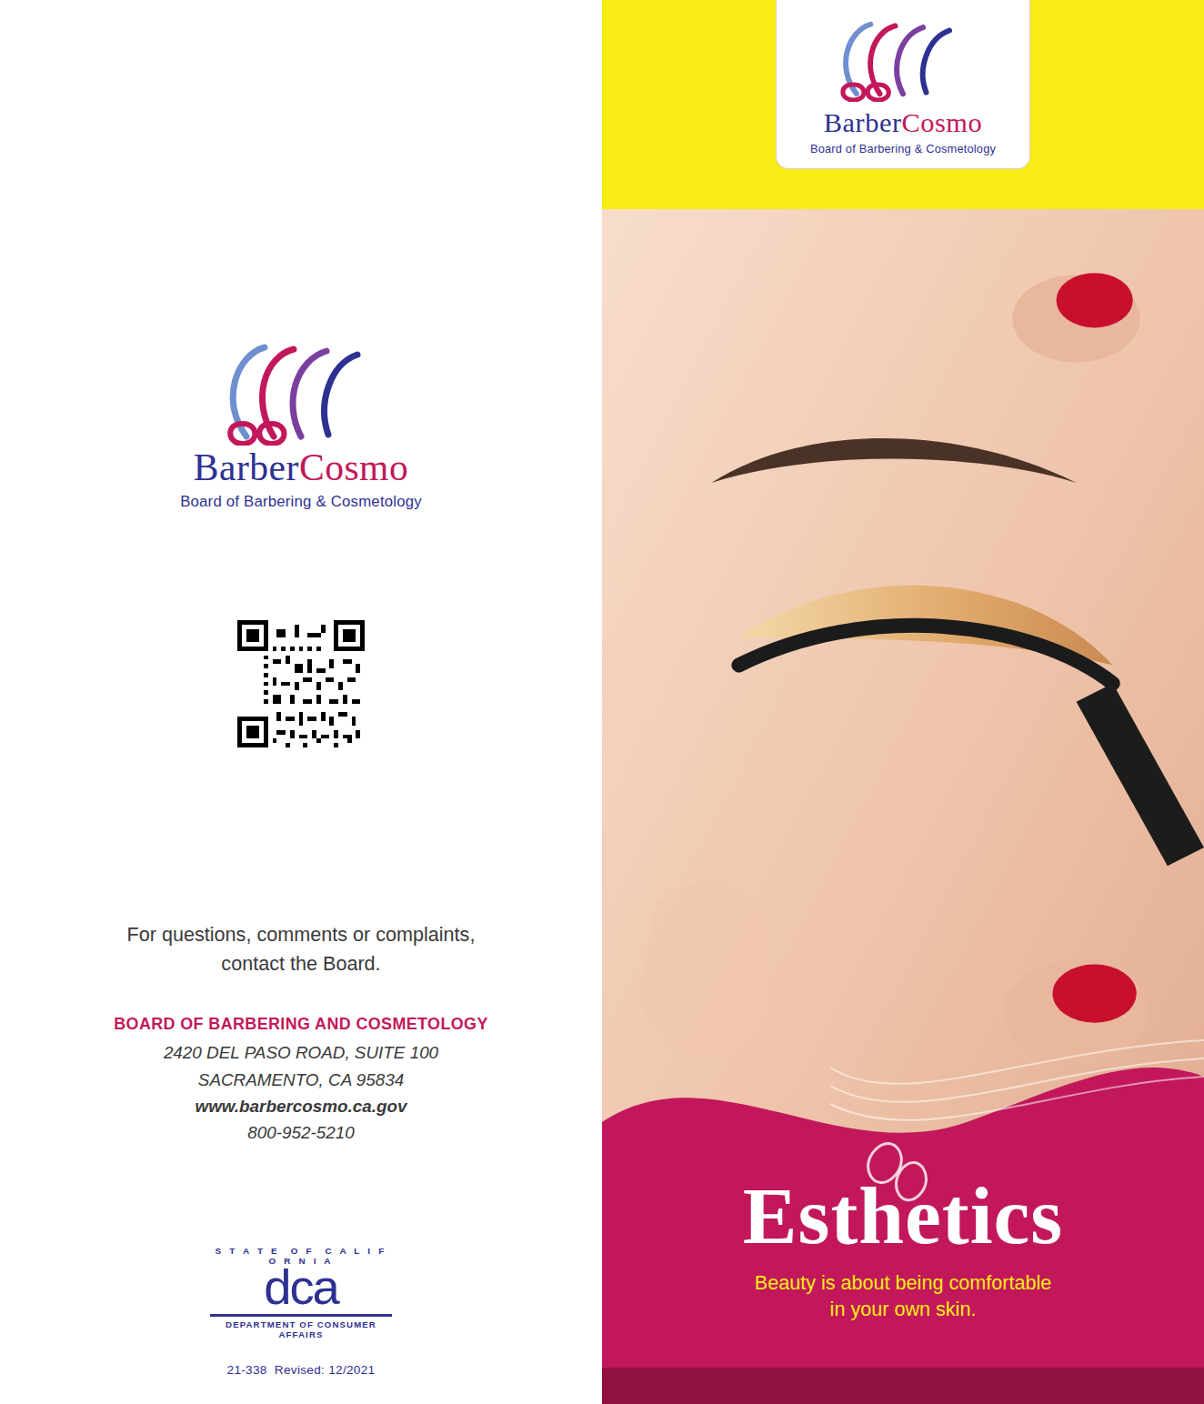Barber Cosmo
Board of Barbering & Cosmetology
For questions, comments or complaints,
contact the Board.
BOARD OF BARBERING AND COSMETOLOGY
2420 DEL PASO ROAD, SUITE 100
SACRAMENTO, CA 95834
www.barbercosmo.ca.gov
800-952-5210
S T A T E O F C A L I F O R N I A
dca
DEPARTMENT OF CONSUMER AFFAIRS
21-338 Revised: 12/2021
Barber Cosmo
Board of Barbering & Cosmetology
Esthetics
Beauty is about being comfortable
in your own skin.